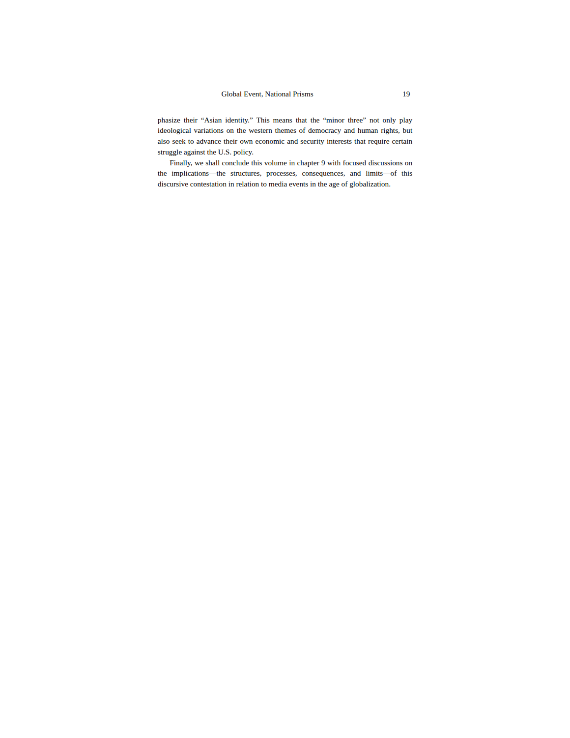Global Event, National Prisms 19
phasize their “Asian identity.” This means that the “minor three” not only play ideological variations on the western themes of democracy and human rights, but also seek to advance their own economic and security interests that require certain struggle against the U.S. policy.
Finally, we shall conclude this volume in chapter 9 with focused discussions on the implications—the structures, processes, consequences, and limits—of this discursive contestation in relation to media events in the age of globalization.